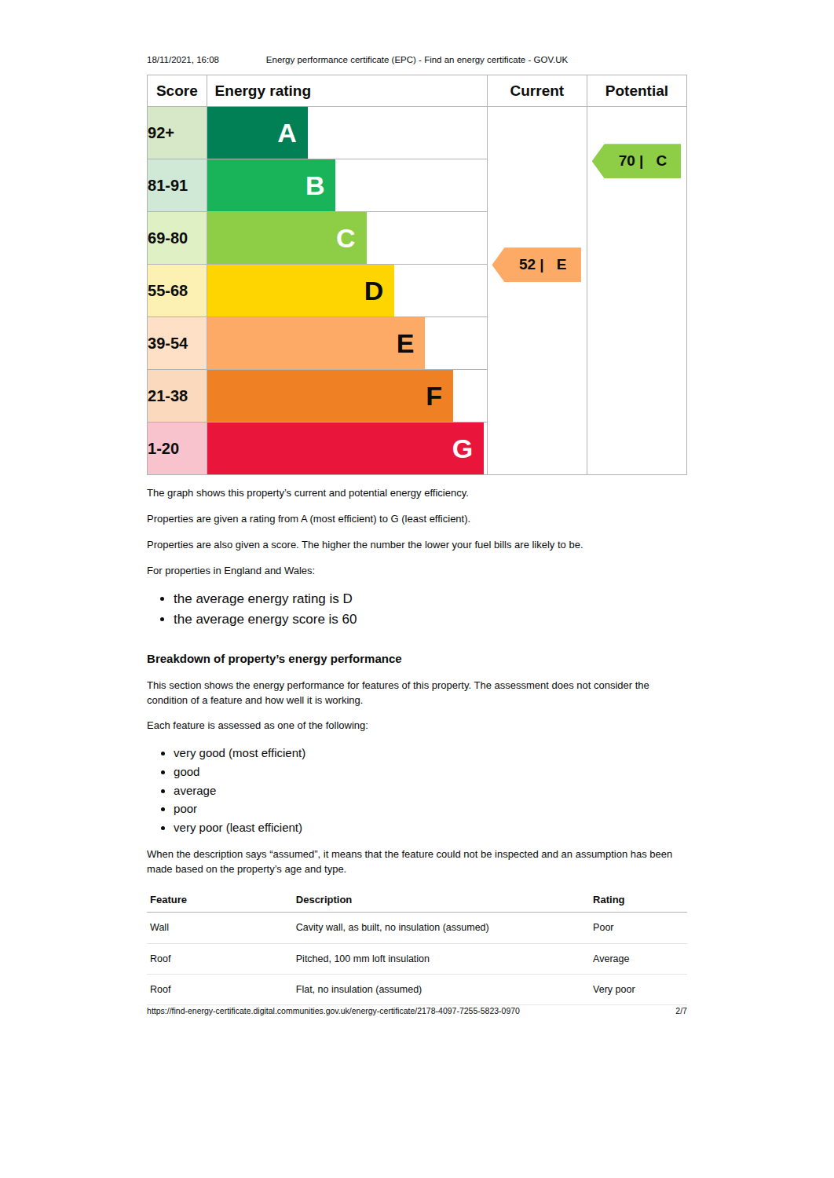18/11/2021, 16:08
Energy performance certificate (EPC) - Find an energy certificate - GOV.UK
| Score | Energy rating | Current | Potential |
| --- | --- | --- | --- |
| 92+ | A | | |
| 81-91 | B |
| 69-80 | C |
| 55-68 | D |
| 39-54 | E |
| 21-38 | F |
| 1-20 | G |
52 |E
70 |C
The graph shows this property’s current and potential energy efficiency.
Properties are given a rating from A (most efficient) to G (least efficient).
Properties are also given a score. The higher the number the lower your fuel bills are likely to be.
For properties in England and Wales:
the average energy rating is D
the average energy score is 60
Breakdown of property’s energy performance
This section shows the energy performance for features of this property. The assessment does not consider the condition of a feature and how well it is working.
Each feature is assessed as one of the following:
very good (most efficient)
good
average
poor
very poor (least efficient)
When the description says “assumed”, it means that the feature could not be inspected and an assumption has been made based on the property’s age and type.
| Feature | Description | Rating |
| --- | --- | --- |
| Wall | Cavity wall, as built, no insulation (assumed) | Poor |
| Roof | Pitched, 100 mm loft insulation | Average |
| Roof | Flat, no insulation (assumed) | Very poor |
https://find-energy-certificate.digital.communities.gov.uk/energy-certificate/2178-4097-7255-5823-0970
2/7